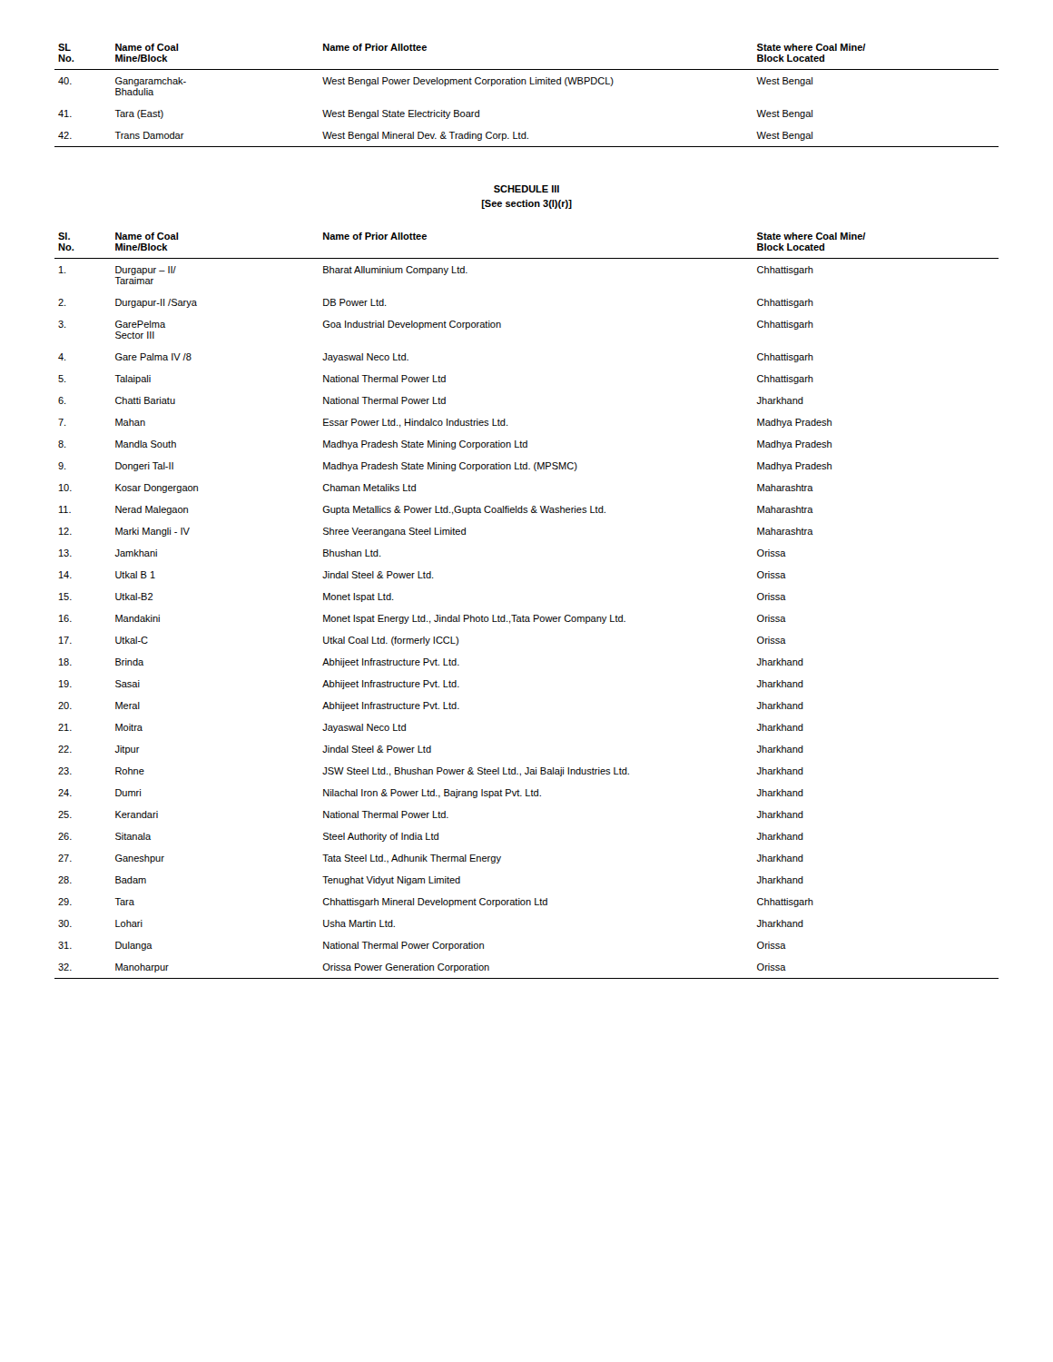| SL No. | Name of Coal Mine/Block | Name of Prior Allottee | State where Coal Mine/ Block Located |
| --- | --- | --- | --- |
| 40. | Gangaramchak- Bhadulia | West Bengal Power Development Corporation Limited (WBPDCL) | West Bengal |
| 41. | Tara (East) | West Bengal State Electricity Board | West Bengal |
| 42. | Trans Damodar | West Bengal Mineral Dev. & Trading Corp. Ltd. | West Bengal |
SCHEDULE III
[See section 3(l)(r)]
| Sl. No. | Name of Coal Mine/Block | Name of Prior Allottee | State where Coal Mine/ Block Located |
| --- | --- | --- | --- |
| 1. | Durgapur – II/ Taraimar | Bharat Alluminium Company Ltd. | Chhattisgarh |
| 2. | Durgapur-II /Sarya | DB Power Ltd. | Chhattisgarh |
| 3. | GarePelma Sector III | Goa Industrial Development Corporation | Chhattisgarh |
| 4. | Gare Palma IV /8 | Jayaswal Neco Ltd. | Chhattisgarh |
| 5. | Talaipali | National Thermal Power Ltd | Chhattisgarh |
| 6. | Chatti Bariatu | National Thermal Power Ltd | Jharkhand |
| 7. | Mahan | Essar Power Ltd., Hindalco Industries Ltd. | Madhya Pradesh |
| 8. | Mandla South | Madhya Pradesh State Mining Corporation Ltd | Madhya Pradesh |
| 9. | Dongeri Tal-II | Madhya Pradesh State Mining Corporation Ltd. (MPSMC) | Madhya Pradesh |
| 10. | Kosar Dongergaon | Chaman Metaliks Ltd | Maharashtra |
| 11. | Nerad Malegaon | Gupta Metallics & Power Ltd.,Gupta Coalfields & Washeries Ltd. | Maharashtra |
| 12. | Marki Mangli - IV | Shree Veerangana Steel Limited | Maharashtra |
| 13. | Jamkhani | Bhushan Ltd. | Orissa |
| 14. | Utkal B 1 | Jindal Steel & Power Ltd. | Orissa |
| 15. | Utkal-B2 | Monet Ispat Ltd. | Orissa |
| 16. | Mandakini | Monet Ispat Energy Ltd., Jindal Photo Ltd.,Tata Power Company Ltd. | Orissa |
| 17. | Utkal-C | Utkal Coal Ltd. (formerly ICCL) | Orissa |
| 18. | Brinda | Abhijeet Infrastructure Pvt. Ltd. | Jharkhand |
| 19. | Sasai | Abhijeet Infrastructure Pvt. Ltd. | Jharkhand |
| 20. | Meral | Abhijeet Infrastructure Pvt. Ltd. | Jharkhand |
| 21. | Moitra | Jayaswal Neco Ltd | Jharkhand |
| 22. | Jitpur | Jindal Steel & Power Ltd | Jharkhand |
| 23. | Rohne | JSW Steel Ltd., Bhushan Power & Steel Ltd., Jai Balaji Industries Ltd. | Jharkhand |
| 24. | Dumri | Nilachal Iron & Power Ltd., Bajrang Ispat Pvt. Ltd. | Jharkhand |
| 25. | Kerandari | National Thermal Power Ltd. | Jharkhand |
| 26. | Sitanala | Steel Authority of India Ltd | Jharkhand |
| 27. | Ganeshpur | Tata Steel Ltd., Adhunik Thermal Energy | Jharkhand |
| 28. | Badam | Tenughat Vidyut Nigam Limited | Jharkhand |
| 29. | Tara | Chhattisgarh Mineral Development Corporation Ltd | Chhattisgarh |
| 30. | Lohari | Usha Martin Ltd. | Jharkhand |
| 31. | Dulanga | National Thermal Power Corporation | Orissa |
| 32. | Manoharpur | Orissa Power Generation Corporation | Orissa |